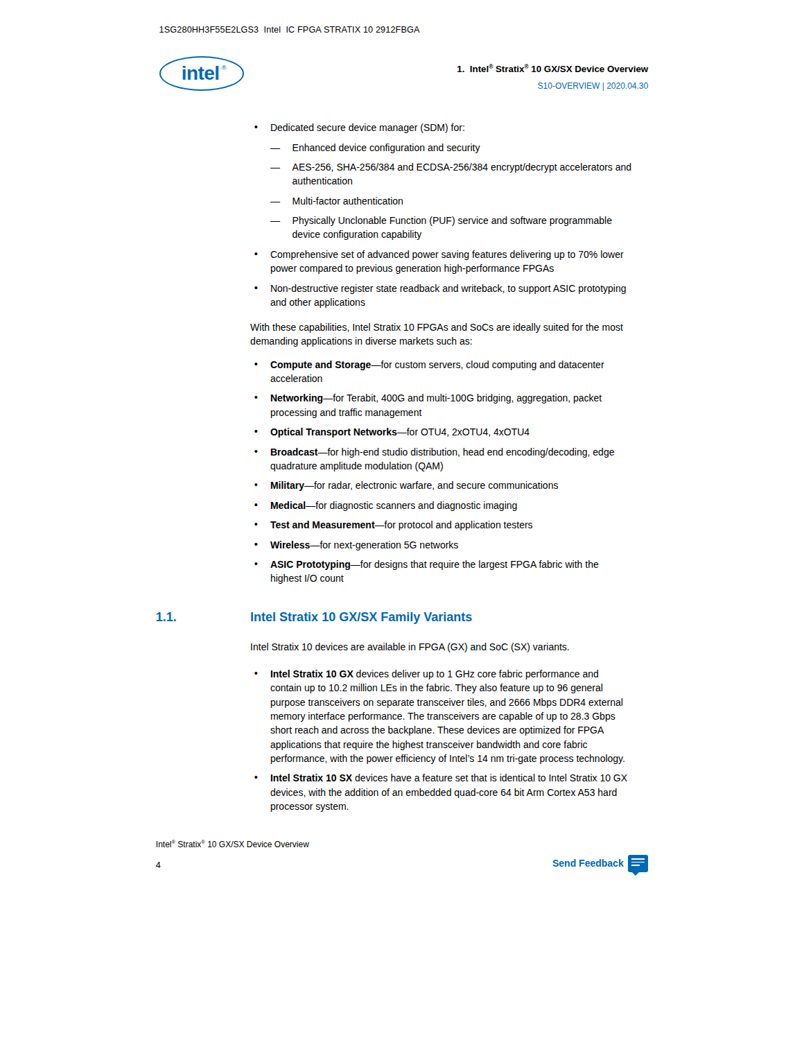1SG280HH3F55E2LGS3 Intel IC FPGA STRATIX 10 2912FBGA
intel®
1. Intel® Stratix® 10 GX/SX Device Overview
S10-OVERVIEW | 2020.04.30
Dedicated secure device manager (SDM) for:
Enhanced device configuration and security
AES-256, SHA-256/384 and ECDSA-256/384 encrypt/decrypt accelerators and authentication
Multi-factor authentication
Physically Unclonable Function (PUF) service and software programmable device configuration capability
Comprehensive set of advanced power saving features delivering up to 70% lower power compared to previous generation high-performance FPGAs
Non-destructive register state readback and writeback, to support ASIC prototyping and other applications
With these capabilities, Intel Stratix 10 FPGAs and SoCs are ideally suited for the most demanding applications in diverse markets such as:
Compute and Storage—for custom servers, cloud computing and datacenter acceleration
Networking—for Terabit, 400G and multi-100G bridging, aggregation, packet processing and traffic management
Optical Transport Networks—for OTU4, 2xOTU4, 4xOTU4
Broadcast—for high-end studio distribution, head end encoding/decoding, edge quadrature amplitude modulation (QAM)
Military—for radar, electronic warfare, and secure communications
Medical—for diagnostic scanners and diagnostic imaging
Test and Measurement—for protocol and application testers
Wireless—for next-generation 5G networks
ASIC Prototyping—for designs that require the largest FPGA fabric with the highest I/O count
1.1. Intel Stratix 10 GX/SX Family Variants
Intel Stratix 10 devices are available in FPGA (GX) and SoC (SX) variants.
Intel Stratix 10 GX devices deliver up to 1 GHz core fabric performance and contain up to 10.2 million LEs in the fabric. They also feature up to 96 general purpose transceivers on separate transceiver tiles, and 2666 Mbps DDR4 external memory interface performance. The transceivers are capable of up to 28.3 Gbps short reach and across the backplane. These devices are optimized for FPGA applications that require the highest transceiver bandwidth and core fabric performance, with the power efficiency of Intel’s 14 nm tri-gate process technology.
Intel Stratix 10 SX devices have a feature set that is identical to Intel Stratix 10 GX devices, with the addition of an embedded quad-core 64 bit Arm Cortex A53 hard processor system.
Intel® Stratix® 10 GX/SX Device Overview
4
Send Feedback